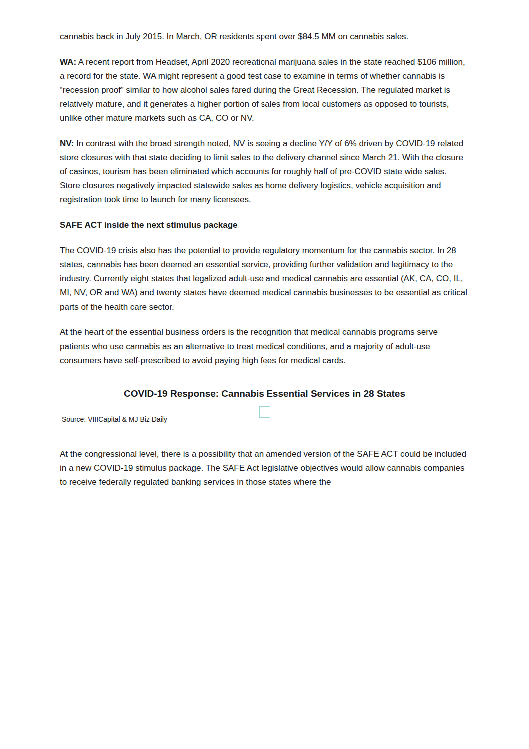cannabis back in July 2015. In March, OR residents spent over $84.5 MM on cannabis sales.
WA: A recent report from Headset, April 2020 recreational marijuana sales in the state reached $106 million, a record for the state. WA might represent a good test case to examine in terms of whether cannabis is “recession proof” similar to how alcohol sales fared during the Great Recession. The regulated market is relatively mature, and it generates a higher portion of sales from local customers as opposed to tourists, unlike other mature markets such as CA, CO or NV.
NV: In contrast with the broad strength noted, NV is seeing a decline Y/Y of 6% driven by COVID-19 related store closures with that state deciding to limit sales to the delivery channel since March 21. With the closure of casinos, tourism has been eliminated which accounts for roughly half of pre-COVID state wide sales. Store closures negatively impacted statewide sales as home delivery logistics, vehicle acquisition and registration took time to launch for many licensees.
SAFE ACT inside the next stimulus package
The COVID-19 crisis also has the potential to provide regulatory momentum for the cannabis sector. In 28 states, cannabis has been deemed an essential service, providing further validation and legitimacy to the industry. Currently eight states that legalized adult-use and medical cannabis are essential (AK, CA, CO, IL, MI, NV, OR and WA) and twenty states have deemed medical cannabis businesses to be essential as critical parts of the health care sector.
At the heart of the essential business orders is the recognition that medical cannabis programs serve patients who use cannabis as an alternative to treat medical conditions, and a majority of adult-use consumers have self-prescribed to avoid paying high fees for medical cards.
COVID-19 Response: Cannabis Essential Services in 28 States
Source: VIIICapital & MJ Biz Daily
At the congressional level, there is a possibility that an amended version of the SAFE ACT could be included in a new COVID-19 stimulus package. The SAFE Act legislative objectives would allow cannabis companies to receive federally regulated banking services in those states where the